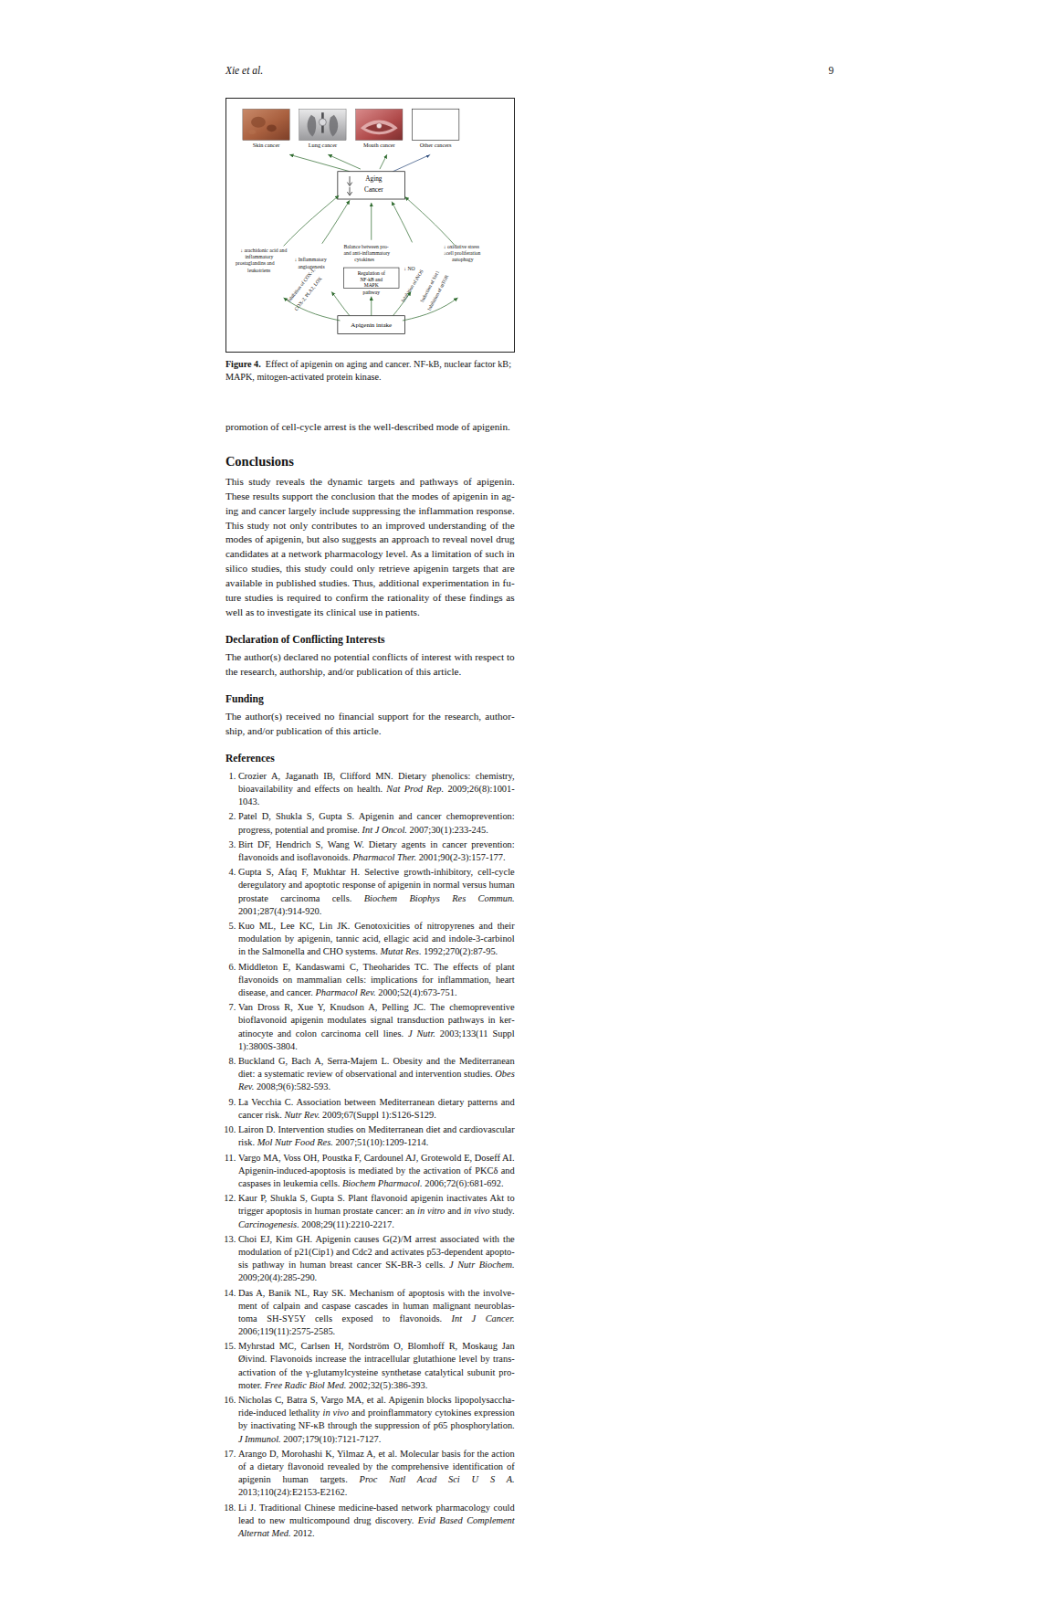Xie et al. 9
Skin cancer Lung cancer Mouth cancer Other cancers Aging Cancer ↓ arachidonic acid and inflammatory prostaglandins and leukotriens ↓ Inflammatory angiogenesis Balance between pro- and anti-inflammatory cytokines ↓ NO ↓ oxidative stress ↓cell proliferation autophagy Regulation of NF-kB and MAPK pathway Inhibition of COX-1, COX-2, PLA2, LOX Inhibition of iNOS Induction of Sirt1 Inhibition of mTOR Apigenin intake
Figure 4. Effect of apigenin on aging and cancer. NF-kB, nuclear factor kB; MAPK, mitogen-activated protein kinase.
promotion of cell-cycle arrest is the well-described mode of apigenin.
Conclusions
This study reveals the dynamic targets and pathways of apigenin. These results support the conclusion that the modes of apigenin in aging and cancer largely include suppressing the inflammation response. This study not only contributes to an improved understanding of the modes of apigenin, but also suggests an approach to reveal novel drug candidates at a network pharmacology level. As a limitation of such in silico studies, this study could only retrieve apigenin targets that are available in published studies. Thus, additional experimentation in future studies is required to confirm the rationality of these findings as well as to investigate its clinical use in patients.
Declaration of Conflicting Interests
The author(s) declared no potential conflicts of interest with respect to the research, authorship, and/or publication of this article.
Funding
The author(s) received no financial support for the research, authorship, and/or publication of this article.
References
Crozier A, Jaganath IB, Clifford MN. Dietary phenolics: chemistry, bioavailability and effects on health. Nat Prod Rep. 2009;26(8):1001-1043.
Patel D, Shukla S, Gupta S. Apigenin and cancer chemoprevention: progress, potential and promise. Int J Oncol. 2007;30(1):233-245.
Birt DF, Hendrich S, Wang W. Dietary agents in cancer prevention: flavonoids and isoflavonoids. Pharmacol Ther. 2001;90(2-3):157-177.
Gupta S, Afaq F, Mukhtar H. Selective growth-inhibitory, cell-cycle deregulatory and apoptotic response of apigenin in normal versus human prostate carcinoma cells. Biochem Biophys Res Commun. 2001;287(4):914-920.
Kuo ML, Lee KC, Lin JK. Genotoxicities of nitropyrenes and their modulation by apigenin, tannic acid, ellagic acid and indole-3-carbinol in the Salmonella and CHO systems. Mutat Res. 1992;270(2):87-95.
Middleton E, Kandaswami C, Theoharides TC. The effects of plant flavonoids on mammalian cells: implications for inflammation, heart disease, and cancer. Pharmacol Rev. 2000;52(4):673-751.
Van Dross R, Xue Y, Knudson A, Pelling JC. The chemopreventive bioflavonoid apigenin modulates signal transduction pathways in keratinocyte and colon carcinoma cell lines. J Nutr. 2003;133(11 Suppl 1):3800S-3804.
Buckland G, Bach A, Serra-Majem L. Obesity and the Mediterranean diet: a systematic review of observational and intervention studies. Obes Rev. 2008;9(6):582-593.
La Vecchia C. Association between Mediterranean dietary patterns and cancer risk. Nutr Rev. 2009;67(Suppl 1):S126-S129.
Lairon D. Intervention studies on Mediterranean diet and cardiovascular risk. Mol Nutr Food Res. 2007;51(10):1209-1214.
Vargo MA, Voss OH, Poustka F, Cardounel AJ, Grotewold E, Doseff AI. Apigenin-induced-apoptosis is mediated by the activation of PKCδ and caspases in leukemia cells. Biochem Pharmacol. 2006;72(6):681-692.
Kaur P, Shukla S, Gupta S. Plant flavonoid apigenin inactivates Akt to trigger apoptosis in human prostate cancer: an in vitro and in vivo study. Carcinogenesis. 2008;29(11):2210-2217.
Choi EJ, Kim GH. Apigenin causes G(2)/M arrest associated with the modulation of p21(Cip1) and Cdc2 and activates p53-dependent apoptosis pathway in human breast cancer SK-BR-3 cells. J Nutr Biochem. 2009;20(4):285-290.
Das A, Banik NL, Ray SK. Mechanism of apoptosis with the involvement of calpain and caspase cascades in human malignant neuroblastoma SH-SY5Y cells exposed to flavonoids. Int J Cancer. 2006;119(11):2575-2585.
Myhrstad MC, Carlsen H, Nordström O, Blomhoff R, Moskaug Jan Øivind. Flavonoids increase the intracellular glutathione level by transactivation of the γ-glutamylcysteine synthetase catalytical subunit promoter. Free Radic Biol Med. 2002;32(5):386-393.
Nicholas C, Batra S, Vargo MA, et al. Apigenin blocks lipopolysaccharide-induced lethality in vivo and proinflammatory cytokines expression by inactivating NF-κB through the suppression of p65 phosphorylation. J Immunol. 2007;179(10):7121-7127.
Arango D, Morohashi K, Yilmaz A, et al. Molecular basis for the action of a dietary flavonoid revealed by the comprehensive identification of apigenin human targets. Proc Natl Acad Sci U S A. 2013;110(24):E2153-E2162.
Li J. Traditional Chinese medicine-based network pharmacology could lead to new multicompound drug discovery. Evid Based Complement Alternat Med. 2012.